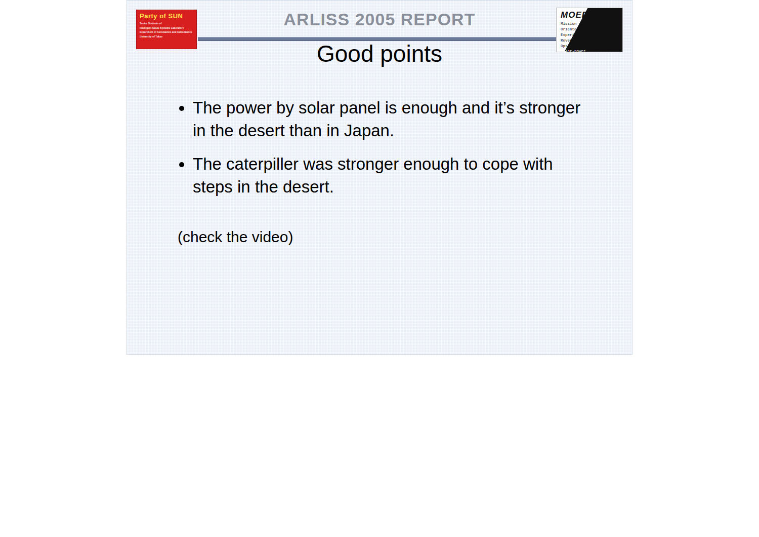ARLISS 2005 REPORT
Party of SUN
Senior Students of
Intelligent Space Systems Laboratory
Department of Aeronautics and Astronautics
University of Tokyo
MOEROS
Mission
Oriented
Experimental
Rover-system
Optimizing
Solar-power
Good points
The power by solar panel is enough and it’s stronger in the desert than in Japan.
The caterpiller was stronger enough to cope with steps in the desert.
(check the video)